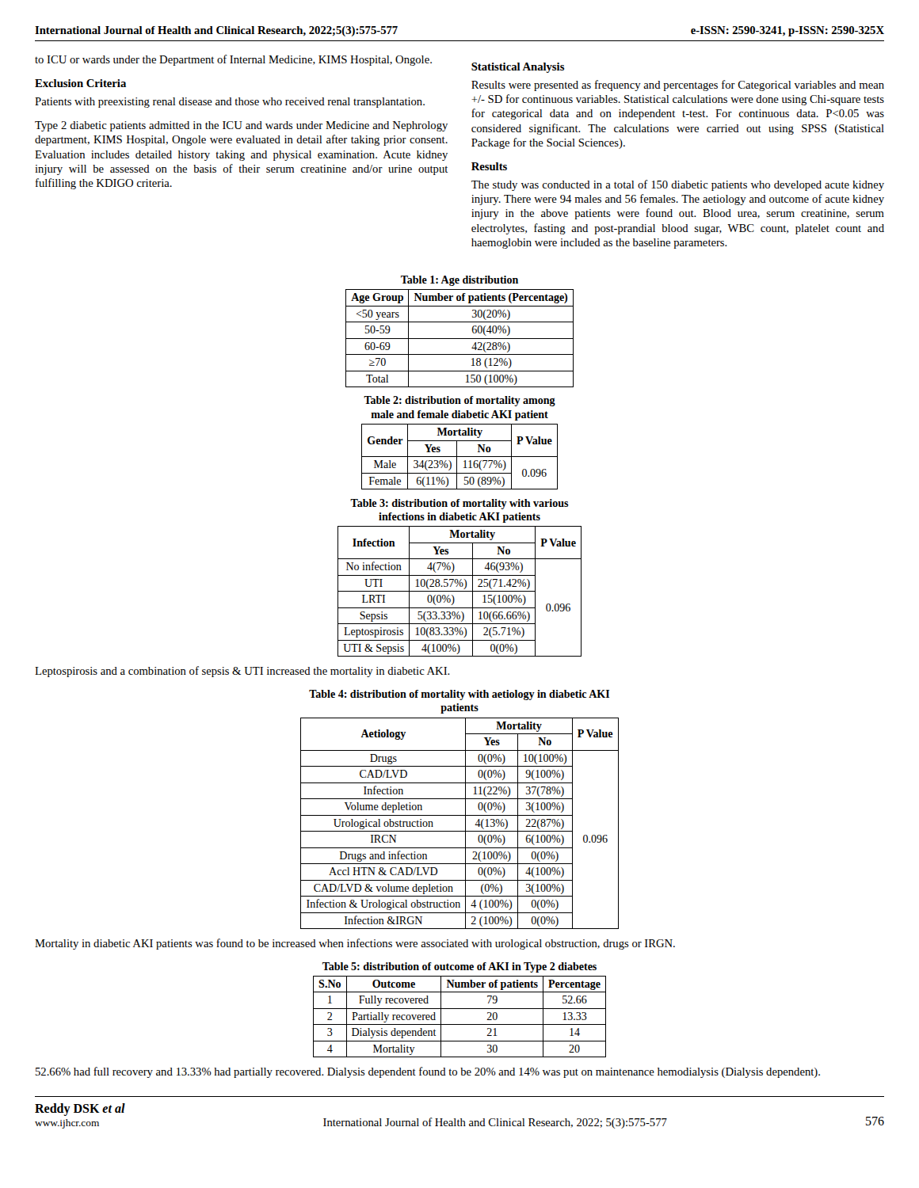International Journal of Health and Clinical Research, 2022;5(3):575-577
e-ISSN: 2590-3241, p-ISSN: 2590-325X
to ICU or wards under the Department of Internal Medicine, KIMS Hospital, Ongole.
Exclusion Criteria
Patients with preexisting renal disease and those who received renal transplantation.
Type 2 diabetic patients admitted in the ICU and wards under Medicine and Nephrology department, KIMS Hospital, Ongole were evaluated in detail after taking prior consent. Evaluation includes detailed history taking and physical examination. Acute kidney injury will be assessed on the basis of their serum creatinine and/or urine output fulfilling the KDIGO criteria.
Statistical Analysis
Results were presented as frequency and percentages for Categorical variables and mean +/- SD for continuous variables. Statistical calculations were done using Chi-square tests for categorical data and on independent t-test. For continuous data. P<0.05 was considered significant. The calculations were carried out using SPSS (Statistical Package for the Social Sciences).
Results
The study was conducted in a total of 150 diabetic patients who developed acute kidney injury. There were 94 males and 56 females. The aetiology and outcome of acute kidney injury in the above patients were found out. Blood urea, serum creatinine, serum electrolytes, fasting and post-prandial blood sugar, WBC count, platelet count and haemoglobin were included as the baseline parameters.
Table 1: Age distribution
| Age Group | Number of patients (Percentage) |
| --- | --- |
| <50 years | 30(20%) |
| 50-59 | 60(40%) |
| 60-69 | 42(28%) |
| ≥70 | 18 (12%) |
| Total | 150 (100%) |
Table 2: distribution of mortality among male and female diabetic AKI patient
| Gender | Mortality | P Value |
| --- | --- | --- |
| Yes | No |
| Male | 34(23%) | 116(77%) | 0.096 |
| Female | 6(11%) | 50 (89%) |
Table 3: distribution of mortality with various infections in diabetic AKI patients
| Infection | Mortality | P Value |
| --- | --- | --- |
| Yes | No |
| No infection | 4(7%) | 46(93%) | 0.096 |
| UTI | 10(28.57%) | 25(71.42%) |
| LRTI | 0(0%) | 15(100%) |
| Sepsis | 5(33.33%) | 10(66.66%) |
| Leptospirosis | 10(83.33%) | 2(5.71%) |
| UTI & Sepsis | 4(100%) | 0(0%) |
Leptospirosis and a combination of sepsis & UTI increased the mortality in diabetic AKI.
Table 4: distribution of mortality with aetiology in diabetic AKI patients
| Aetiology | Mortality | P Value |
| --- | --- | --- |
| Yes | No |
| Drugs | 0(0%) | 10(100%) | 0.096 |
| CAD/LVD | 0(0%) | 9(100%) |
| Infection | 11(22%) | 37(78%) |
| Volume depletion | 0(0%) | 3(100%) |
| Urological obstruction | 4(13%) | 22(87%) |
| IRCN | 0(0%) | 6(100%) |
| Drugs and infection | 2(100%) | 0(0%) |
| Accl HTN & CAD/LVD | 0(0%) | 4(100%) |
| CAD/LVD & volume depletion | (0%) | 3(100%) |
| Infection & Urological obstruction | 4 (100%) | 0(0%) |
| Infection &IRGN | 2 (100%) | 0(0%) |
Mortality in diabetic AKI patients was found to be increased when infections were associated with urological obstruction, drugs or IRGN.
Table 5: distribution of outcome of AKI in Type 2 diabetes
| S.No | Outcome | Number of patients | Percentage |
| --- | --- | --- | --- |
| 1 | Fully recovered | 79 | 52.66 |
| 2 | Partially recovered | 20 | 13.33 |
| 3 | Dialysis dependent | 21 | 14 |
| 4 | Mortality | 30 | 20 |
52.66% had full recovery and 13.33% had partially recovered. Dialysis dependent found to be 20% and 14% was put on maintenance hemodialysis (Dialysis dependent).
Reddy DSK et al
www.ijhcr.com
International Journal of Health and Clinical Research, 2022; 5(3):575-577
576